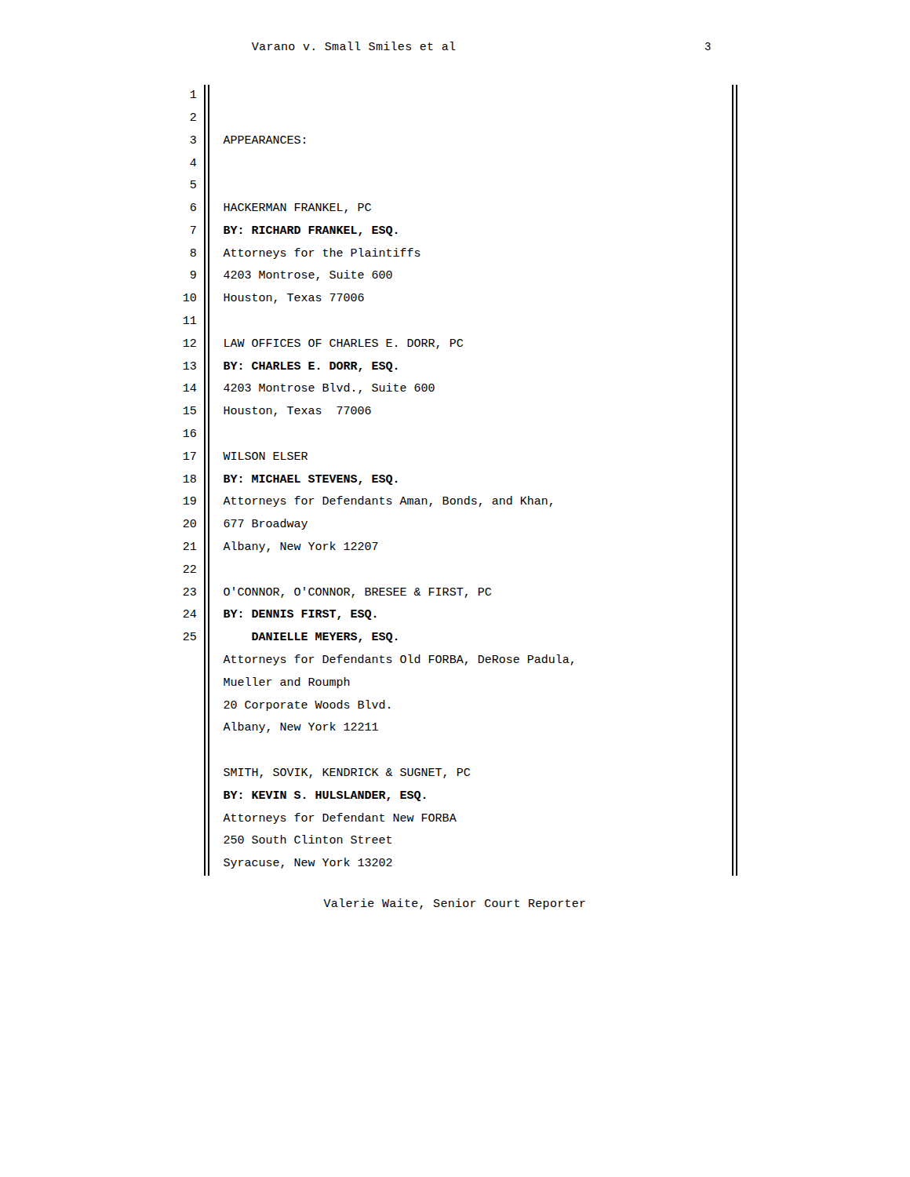Varano v. Small Smiles et al
3
1
2
3
4
5
6
7
8
9
10
11
12
13
14
15
16
17
18
19
20
21
22
23
24
25
APPEARANCES:
HACKERMAN FRANKEL, PC
BY: RICHARD FRANKEL, ESQ.
Attorneys for the Plaintiffs
4203 Montrose, Suite 600
Houston, Texas 77006
LAW OFFICES OF CHARLES E. DORR, PC
BY: CHARLES E. DORR, ESQ.
4203 Montrose Blvd., Suite 600
Houston, Texas 77006
WILSON ELSER
BY: MICHAEL STEVENS, ESQ.
Attorneys for Defendants Aman, Bonds, and Khan,
677 Broadway
Albany, New York 12207
O'CONNOR, O'CONNOR, BRESEE & FIRST, PC
BY: DENNIS FIRST, ESQ.
DANIELLE MEYERS, ESQ.
Attorneys for Defendants Old FORBA, DeRose Padula,
Mueller and Roumph
20 Corporate Woods Blvd.
Albany, New York 12211
SMITH, SOVIK, KENDRICK & SUGNET, PC
BY: KEVIN S. HULSLANDER, ESQ.
Attorneys for Defendant New FORBA
250 South Clinton Street
Syracuse, New York 13202
Valerie Waite, Senior Court Reporter